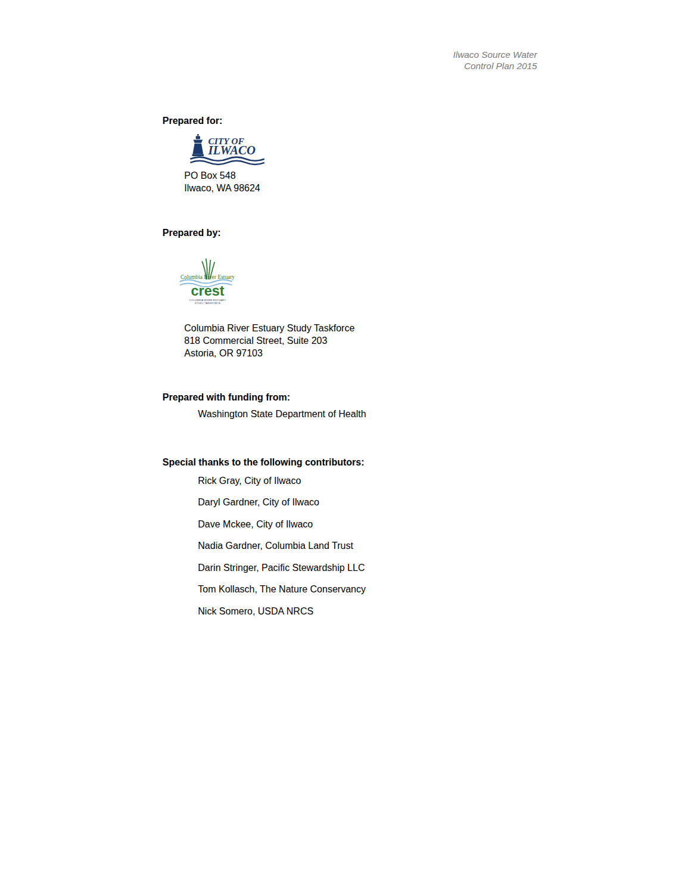Ilwaco Source Water
Control Plan 2015
Prepared for:
CITY OF ILWACO
PO Box 548
Ilwaco, WA 98624
Prepared by:
Columbia River Estuary crest COLUMBIA RIVER ESTUARY STUDY TASKFORCE
Columbia River Estuary Study Taskforce
818 Commercial Street, Suite 203
Astoria, OR 97103
Prepared with funding from:
Washington State Department of Health
Special thanks to the following contributors:
Rick Gray, City of Ilwaco
Daryl Gardner, City of Ilwaco
Dave Mckee, City of Ilwaco
Nadia Gardner, Columbia Land Trust
Darin Stringer, Pacific Stewardship LLC
Tom Kollasch, The Nature Conservancy
Nick Somero, USDA NRCS